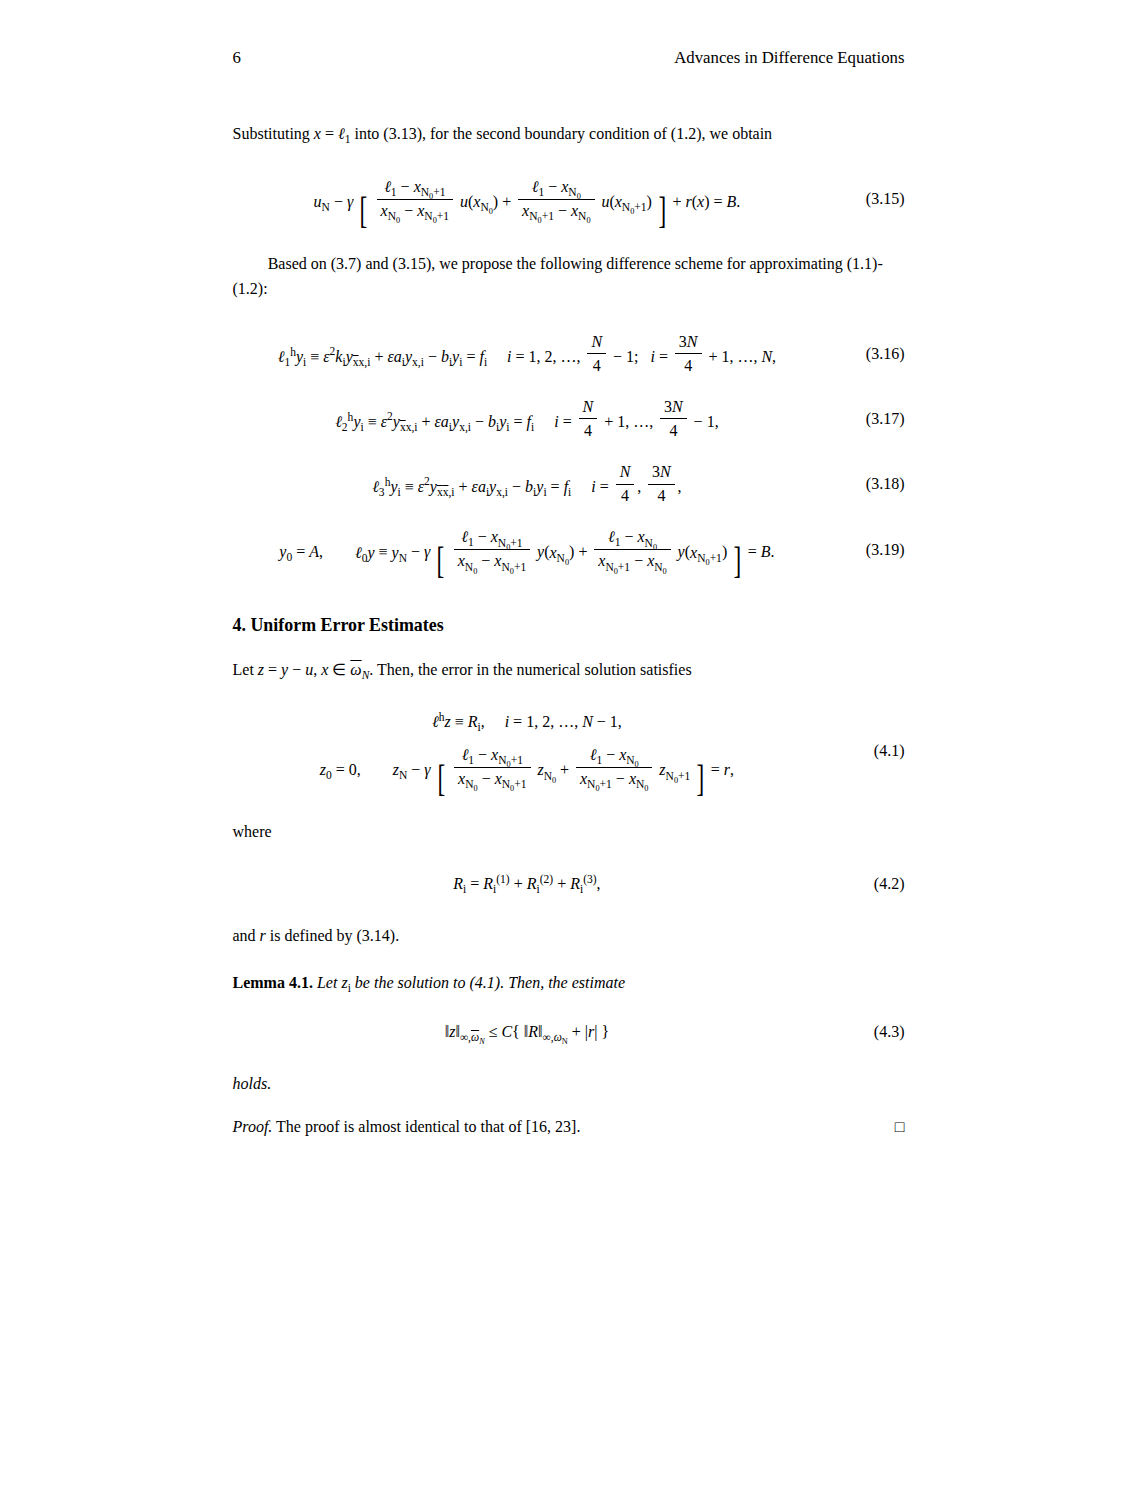6 Advances in Difference Equations
Substituting x = ℓ1 into (3.13), for the second boundary condition of (1.2), we obtain
uN − γ [ ℓ1 − xN0+1 xN0 − xN0+1 u(xN0) + ℓ1 − xN0 xN0+1 − xN0 u(xN0+1) ] + r(x) = B. (3.15)
Based on (3.7) and (3.15), we propose the following difference scheme for approximating (1.1)-(1.2):
ℓ1hyi ≡ ε2kiyxx,i + εaiyx,i − biyi = fi i = 1, 2, …, N 4 − 1; i = 3N 4 + 1, …, N, (3.16)
ℓ2hyi ≡ ε2yxx,i + εaiyx,i − biyi = fi i = N 4 + 1, …, 3N 4 − 1, (3.17)
ℓ3hyi ≡ ε2yxx,i + εaiyx,i − biyi = fi i = N 4, 3N 4, (3.18)
y0 = A, ℓ0y ≡ yN − γ [ ℓ1 − xN0+1 xN0 − xN0+1 y(xN0) + ℓ1 − xN0 xN0+1 − xN0 y(xN0+1) ] = B. (3.19)
4. Uniform Error Estimates
Let z = y − u, x ∈ ωN. Then, the error in the numerical solution satisfies
ℓhz ≡ Ri, i = 1, 2, …, N − 1,
z0 = 0, zN − γ [ ℓ1 − xN0+1 xN0 − xN0+1 zN0 + ℓ1 − xN0 xN0+1 − xN0 zN0+1 ] = r,
(4.1)
where
Ri = Ri(1) + Ri(2) + Ri(3), (4.2)
and r is defined by (3.14).
Lemma 4.1. Let zi be the solution to (4.1). Then, the estimate
‖z‖∞,ωN ≤ C{ ‖R‖∞,ωN + |r| } (4.3)
holds.
Proof. The proof is almost identical to that of [16, 23]. □